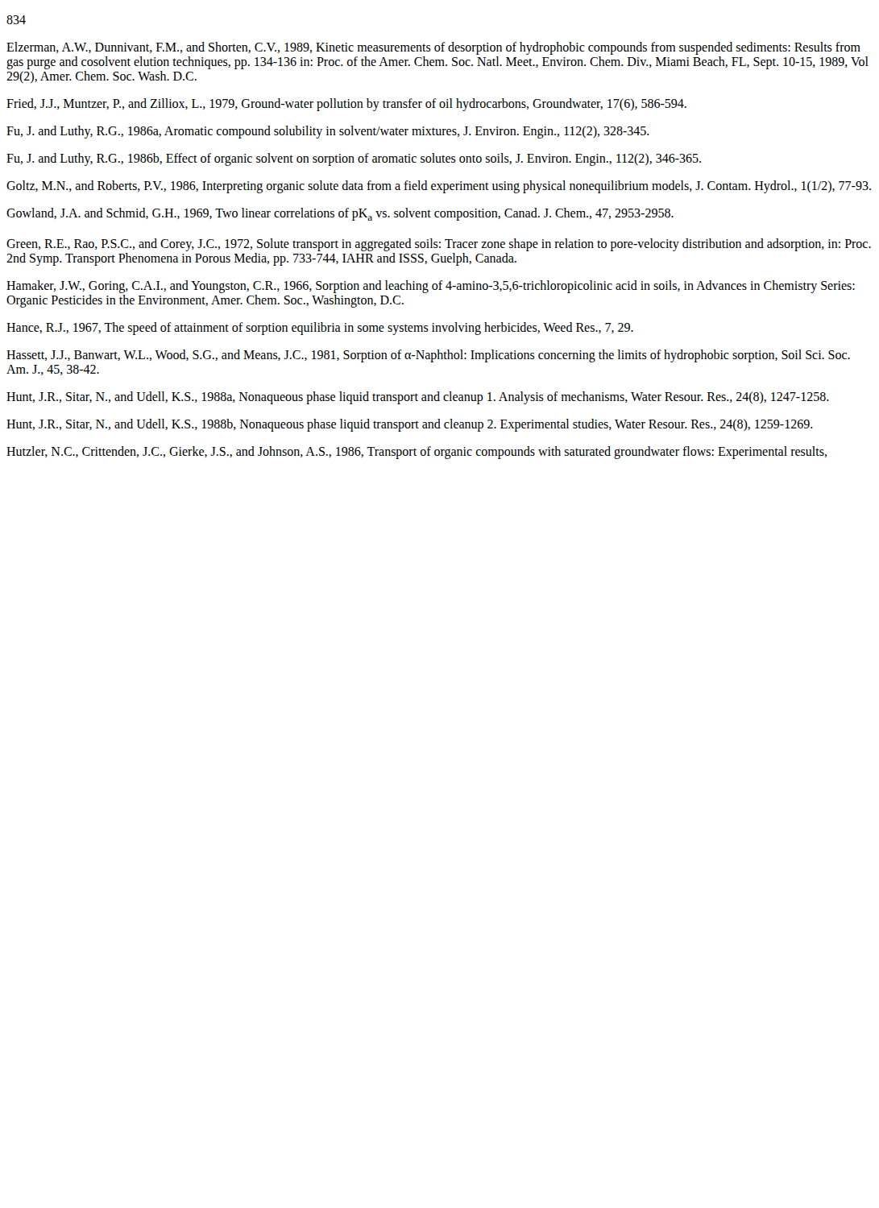834
Elzerman, A.W., Dunnivant, F.M., and Shorten, C.V., 1989, Kinetic measurements of desorption of hydrophobic compounds from suspended sediments: Results from gas purge and cosolvent elution techniques, pp. 134-136 in: Proc. of the Amer. Chem. Soc. Natl. Meet., Environ. Chem. Div., Miami Beach, FL, Sept. 10-15, 1989, Vol 29(2), Amer. Chem. Soc. Wash. D.C.
Fried, J.J., Muntzer, P., and Zilliox, L., 1979, Ground-water pollution by transfer of oil hydrocarbons, Groundwater, 17(6), 586-594.
Fu, J. and Luthy, R.G., 1986a, Aromatic compound solubility in solvent/water mixtures, J. Environ. Engin., 112(2), 328-345.
Fu, J. and Luthy, R.G., 1986b, Effect of organic solvent on sorption of aromatic solutes onto soils, J. Environ. Engin., 112(2), 346-365.
Goltz, M.N., and Roberts, P.V., 1986, Interpreting organic solute data from a field experiment using physical nonequilibrium models, J. Contam. Hydrol., 1(1/2), 77-93.
Gowland, J.A. and Schmid, G.H., 1969, Two linear correlations of pKa vs. solvent composition, Canad. J. Chem., 47, 2953-2958.
Green, R.E., Rao, P.S.C., and Corey, J.C., 1972, Solute transport in aggregated soils: Tracer zone shape in relation to pore-velocity distribution and adsorption, in: Proc. 2nd Symp. Transport Phenomena in Porous Media, pp. 733-744, IAHR and ISSS, Guelph, Canada.
Hamaker, J.W., Goring, C.A.I., and Youngston, C.R., 1966, Sorption and leaching of 4-amino-3,5,6-trichloropicolinic acid in soils, in Advances in Chemistry Series: Organic Pesticides in the Environment, Amer. Chem. Soc., Washington, D.C.
Hance, R.J., 1967, The speed of attainment of sorption equilibria in some systems involving herbicides, Weed Res., 7, 29.
Hassett, J.J., Banwart, W.L., Wood, S.G., and Means, J.C., 1981, Sorption of α-Naphthol: Implications concerning the limits of hydrophobic sorption, Soil Sci. Soc. Am. J., 45, 38-42.
Hunt, J.R., Sitar, N., and Udell, K.S., 1988a, Nonaqueous phase liquid transport and cleanup 1. Analysis of mechanisms, Water Resour. Res., 24(8), 1247-1258.
Hunt, J.R., Sitar, N., and Udell, K.S., 1988b, Nonaqueous phase liquid transport and cleanup 2. Experimental studies, Water Resour. Res., 24(8), 1259-1269.
Hutzler, N.C., Crittenden, J.C., Gierke, J.S., and Johnson, A.S., 1986, Transport of organic compounds with saturated groundwater flows: Experimental results,